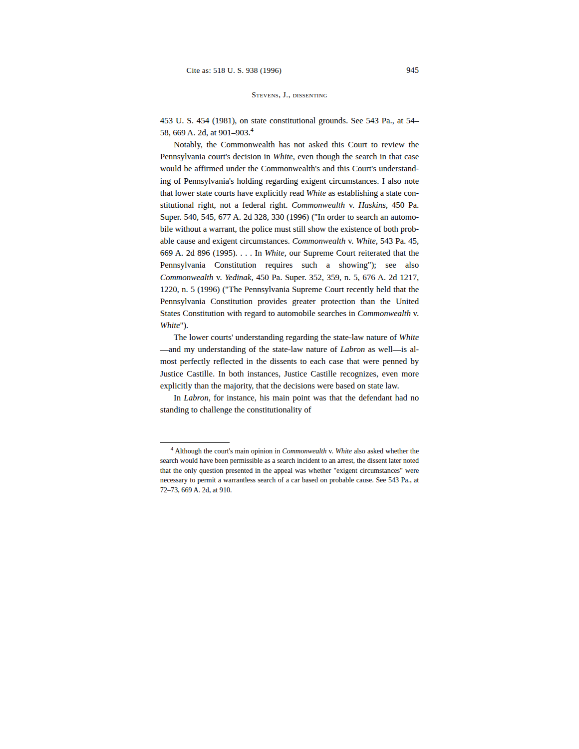Cite as: 518 U. S. 938 (1996) 945
Stevens, J., dissenting
453 U. S. 454 (1981), on state constitutional grounds. See 543 Pa., at 54–58, 669 A. 2d, at 901–903.4
Notably, the Commonwealth has not asked this Court to review the Pennsylvania court's decision in White, even though the search in that case would be affirmed under the Commonwealth's and this Court's understanding of Pennsylvania's holding regarding exigent circumstances. I also note that lower state courts have explicitly read White as establishing a state constitutional right, not a federal right. Commonwealth v. Haskins, 450 Pa. Super. 540, 545, 677 A. 2d 328, 330 (1996) ("In order to search an automobile without a warrant, the police must still show the existence of both probable cause and exigent circumstances. Commonwealth v. White, 543 Pa. 45, 669 A. 2d 896 (1995). . . . In White, our Supreme Court reiterated that the Pennsylvania Constitution requires such a showing"); see also Commonwealth v. Yedinak, 450 Pa. Super. 352, 359, n. 5, 676 A. 2d 1217, 1220, n. 5 (1996) ("The Pennsylvania Supreme Court recently held that the Pennsylvania Constitution provides greater protection than the United States Constitution with regard to automobile searches in Commonwealth v. White").
The lower courts' understanding regarding the state-law nature of White—and my understanding of the state-law nature of Labron as well—is almost perfectly reflected in the dissents to each case that were penned by Justice Castille. In both instances, Justice Castille recognizes, even more explicitly than the majority, that the decisions were based on state law.
In Labron, for instance, his main point was that the defendant had no standing to challenge the constitutionality of
4 Although the court's main opinion in Commonwealth v. White also asked whether the search would have been permissible as a search incident to an arrest, the dissent later noted that the only question presented in the appeal was whether "exigent circumstances" were necessary to permit a warrantless search of a car based on probable cause. See 543 Pa., at 72–73, 669 A. 2d, at 910.